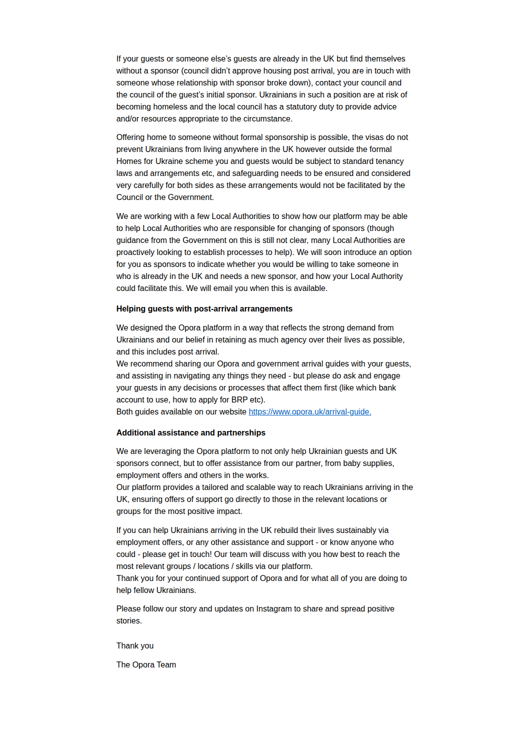If your guests or someone else’s guests are already in the UK but find themselves without a sponsor (council didn’t approve housing post arrival, you are in touch with someone whose relationship with sponsor broke down), contact your council and the council of the guest’s initial sponsor. Ukrainians in such a position are at risk of becoming homeless and the local council has a statutory duty to provide advice and/or resources appropriate to the circumstance.
Offering home to someone without formal sponsorship is possible, the visas do not prevent Ukrainians from living anywhere in the UK however outside the formal Homes for Ukraine scheme you and guests would be subject to standard tenancy laws and arrangements etc, and safeguarding needs to be ensured and considered very carefully for both sides as these arrangements would not be facilitated by the Council or the Government.
We are working with a few Local Authorities to show how our platform may be able to help Local Authorities who are responsible for changing of sponsors (though guidance from the Government on this is still not clear, many Local Authorities are proactively looking to establish processes to help). We will soon introduce an option for you as sponsors to indicate whether you would be willing to take someone in who is already in the UK and needs a new sponsor, and how your Local Authority could facilitate this. We will email you when this is available.
Helping guests with post-arrival arrangements
We designed the Opora platform in a way that reflects the strong demand from Ukrainians and our belief in retaining as much agency over their lives as possible, and this includes post arrival.
We recommend sharing our Opora and government arrival guides with your guests, and assisting in navigating any things they need - but please do ask and engage your guests in any decisions or processes that affect them first (like which bank account to use, how to apply for BRP etc).
Both guides available on our website https://www.opora.uk/arrival-guide.
Additional assistance and partnerships
We are leveraging the Opora platform to not only help Ukrainian guests and UK sponsors connect, but to offer assistance from our partner, from baby supplies, employment offers and others in the works.
Our platform provides a tailored and scalable way to reach Ukrainians arriving in the UK, ensuring offers of support go directly to those in the relevant locations or groups for the most positive impact.
If you can help Ukrainians arriving in the UK rebuild their lives sustainably via employment offers, or any other assistance and support - or know anyone who could - please get in touch! Our team will discuss with you how best to reach the most relevant groups / locations / skills via our platform.
Thank you for your continued support of Opora and for what all of you are doing to help fellow Ukrainians.
Please follow our story and updates on Instagram to share and spread positive stories.
Thank you
The Opora Team